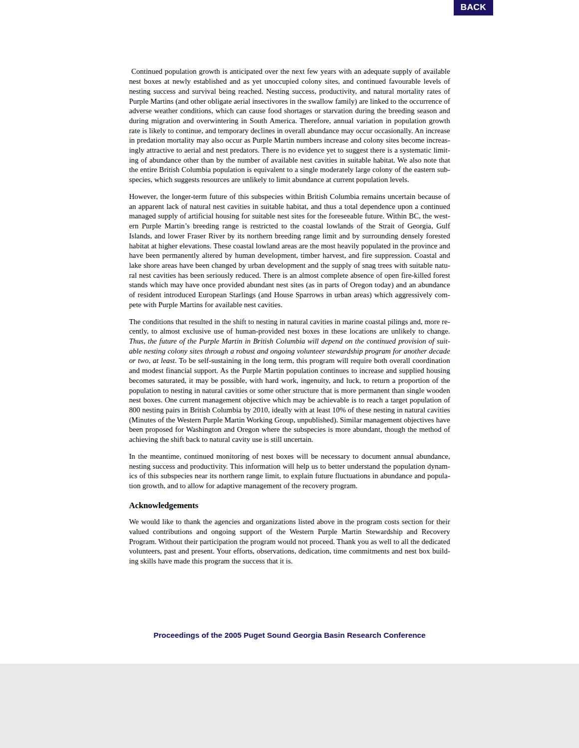BACK
Continued population growth is anticipated over the next few years with an adequate supply of available nest boxes at newly established and as yet unoccupied colony sites, and continued favourable levels of nesting success and survival being reached. Nesting success, productivity, and natural mortality rates of Purple Martins (and other obligate aerial insectivores in the swallow family) are linked to the occurrence of adverse weather conditions, which can cause food shortages or starvation during the breeding season and during migration and overwintering in South America. Therefore, annual variation in population growth rate is likely to continue, and temporary declines in overall abundance may occur occasionally. An increase in predation mortality may also occur as Purple Martin numbers increase and colony sites become increasingly attractive to aerial and nest predators. There is no evidence yet to suggest there is a systematic limiting of abundance other than by the number of available nest cavities in suitable habitat. We also note that the entire British Columbia population is equivalent to a single moderately large colony of the eastern subspecies, which suggests resources are unlikely to limit abundance at current population levels.
However, the longer-term future of this subspecies within British Columbia remains uncertain because of an apparent lack of natural nest cavities in suitable habitat, and thus a total dependence upon a continued managed supply of artificial housing for suitable nest sites for the foreseeable future. Within BC, the western Purple Martin’s breeding range is restricted to the coastal lowlands of the Strait of Georgia, Gulf Islands, and lower Fraser River by its northern breeding range limit and by surrounding densely forested habitat at higher elevations. These coastal lowland areas are the most heavily populated in the province and have been permanently altered by human development, timber harvest, and fire suppression. Coastal and lake shore areas have been changed by urban development and the supply of snag trees with suitable natural nest cavities has been seriously reduced. There is an almost complete absence of open fire-killed forest stands which may have once provided abundant nest sites (as in parts of Oregon today) and an abundance of resident introduced European Starlings (and House Sparrows in urban areas) which aggressively compete with Purple Martins for available nest cavities.
The conditions that resulted in the shift to nesting in natural cavities in marine coastal pilings and, more recently, to almost exclusive use of human-provided nest boxes in these locations are unlikely to change. Thus, the future of the Purple Martin in British Columbia will depend on the continued provision of suitable nesting colony sites through a robust and ongoing volunteer stewardship program for another decade or two, at least. To be self-sustaining in the long term, this program will require both overall coordination and modest financial support. As the Purple Martin population continues to increase and supplied housing becomes saturated, it may be possible, with hard work, ingenuity, and luck, to return a proportion of the population to nesting in natural cavities or some other structure that is more permanent than single wooden nest boxes. One current management objective which may be achievable is to reach a target population of 800 nesting pairs in British Columbia by 2010, ideally with at least 10% of these nesting in natural cavities (Minutes of the Western Purple Martin Working Group, unpublished). Similar management objectives have been proposed for Washington and Oregon where the subspecies is more abundant, though the method of achieving the shift back to natural cavity use is still uncertain.
In the meantime, continued monitoring of nest boxes will be necessary to document annual abundance, nesting success and productivity. This information will help us to better understand the population dynamics of this subspecies near its northern range limit, to explain future fluctuations in abundance and population growth, and to allow for adaptive management of the recovery program.
Acknowledgements
We would like to thank the agencies and organizations listed above in the program costs section for their valued contributions and ongoing support of the Western Purple Martin Stewardship and Recovery Program. Without their participation the program would not proceed. Thank you as well to all the dedicated volunteers, past and present. Your efforts, observations, dedication, time commitments and nest box building skills have made this program the success that it is.
Proceedings of the 2005 Puget Sound Georgia Basin Research Conference